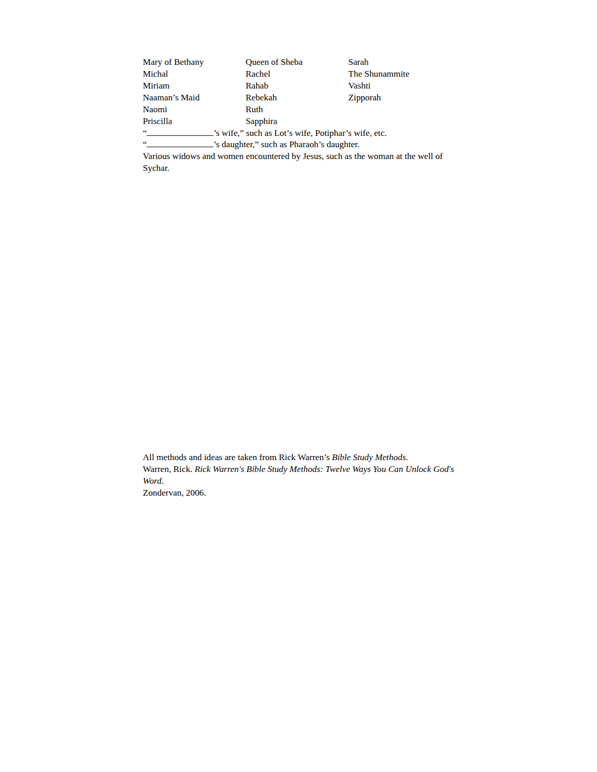| Mary of Bethany | Queen of Sheba | Sarah |
| Michal | Rachel | The Shunammite |
| Miriam | Rahab | Vashti |
| Naaman’s Maid | Rebekah | Zipporah |
| Naomi | Ruth | |
| Priscilla | Sapphira | |
“ ’s wife,” such as Lot’s wife, Potiphar’s wife, etc.
“ ’s daughter,” such as Pharaoh’s daughter.
Various widows and women encountered by Jesus, such as the woman at the well of Sychar.
All methods and ideas are taken from Rick Warren’s Bible Study Methods.
Warren, Rick. Rick Warren's Bible Study Methods: Twelve Ways You Can Unlock God's Word.
Zondervan, 2006.